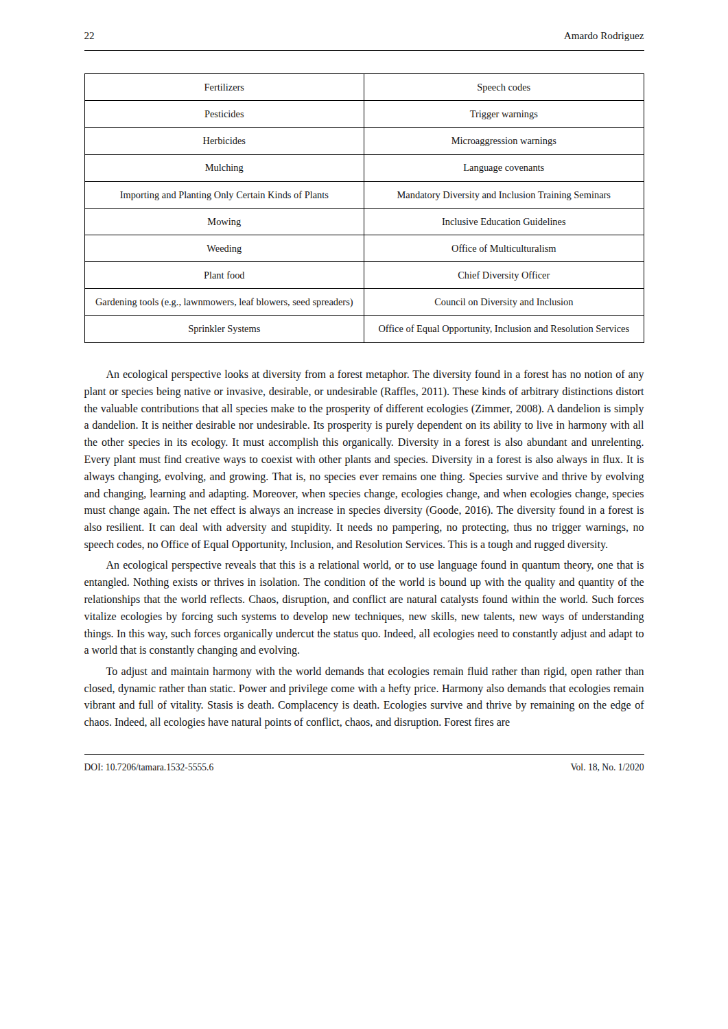22 Amardo Rodriguez
| Fertilizers | Speech codes |
| Pesticides | Trigger warnings |
| Herbicides | Microaggression warnings |
| Mulching | Language covenants |
| Importing and Planting Only Certain Kinds of Plants | Mandatory Diversity and Inclusion Training Seminars |
| Mowing | Inclusive Education Guidelines |
| Weeding | Office of Multiculturalism |
| Plant food | Chief Diversity Officer |
| Gardening tools (e.g., lawnmowers, leaf blowers, seed spreaders) | Council on Diversity and Inclusion |
| Sprinkler Systems | Office of Equal Opportunity, Inclusion and Resolution Services |
An ecological perspective looks at diversity from a forest metaphor. The diversity found in a forest has no notion of any plant or species being native or invasive, desirable, or undesirable (Raffles, 2011). These kinds of arbitrary distinctions distort the valuable contributions that all species make to the prosperity of different ecologies (Zimmer, 2008). A dandelion is simply a dandelion. It is neither desirable nor undesirable. Its prosperity is purely dependent on its ability to live in harmony with all the other species in its ecology. It must accomplish this organically. Diversity in a forest is also abundant and unrelenting. Every plant must find creative ways to coexist with other plants and species. Diversity in a forest is also always in flux. It is always changing, evolving, and growing. That is, no species ever remains one thing. Species survive and thrive by evolving and changing, learning and adapting. Moreover, when species change, ecologies change, and when ecologies change, species must change again. The net effect is always an increase in species diversity (Goode, 2016). The diversity found in a forest is also resilient. It can deal with adversity and stupidity. It needs no pampering, no protecting, thus no trigger warnings, no speech codes, no Office of Equal Opportunity, Inclusion, and Resolution Services. This is a tough and rugged diversity.
An ecological perspective reveals that this is a relational world, or to use language found in quantum theory, one that is entangled. Nothing exists or thrives in isolation. The condition of the world is bound up with the quality and quantity of the relationships that the world reflects. Chaos, disruption, and conflict are natural catalysts found within the world. Such forces vitalize ecologies by forcing such systems to develop new techniques, new skills, new talents, new ways of understanding things. In this way, such forces organically undercut the status quo. Indeed, all ecologies need to constantly adjust and adapt to a world that is constantly changing and evolving.
To adjust and maintain harmony with the world demands that ecologies remain fluid rather than rigid, open rather than closed, dynamic rather than static. Power and privilege come with a hefty price. Harmony also demands that ecologies remain vibrant and full of vitality. Stasis is death. Complacency is death. Ecologies survive and thrive by remaining on the edge of chaos. Indeed, all ecologies have natural points of conflict, chaos, and disruption. Forest fires are
DOI: 10.7206/tamara.1532-5555.6 Vol. 18, No. 1/2020